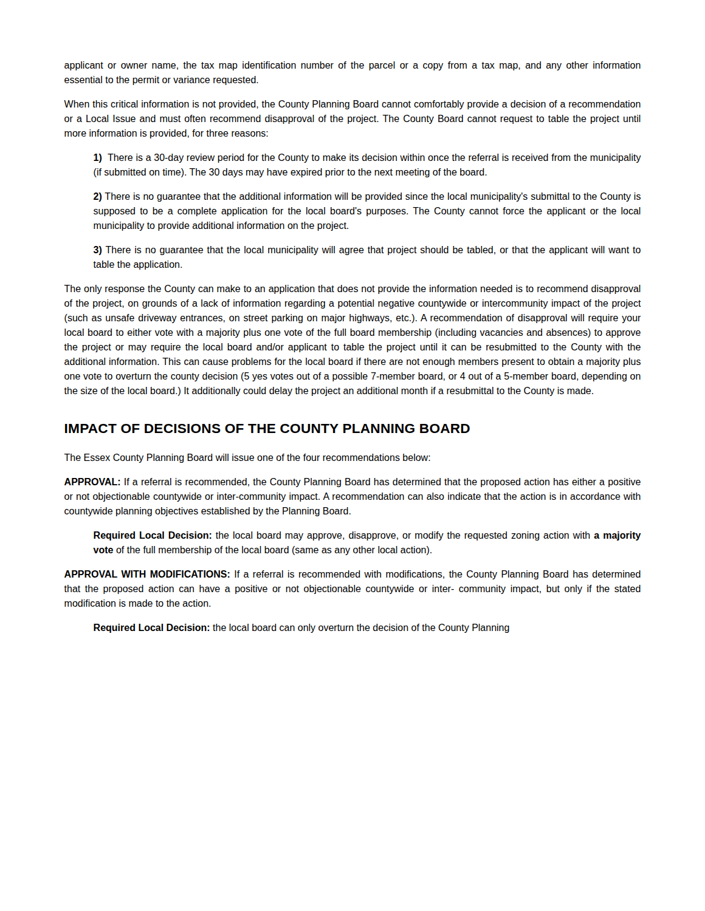applicant or owner name, the tax map identification number of the parcel or a copy from a tax map, and any other information essential to the permit or variance requested.
When this critical information is not provided, the County Planning Board cannot comfortably provide a decision of a recommendation or a Local Issue and must often recommend disapproval of the project. The County Board cannot request to table the project until more information is provided, for three reasons:
1) There is a 30-day review period for the County to make its decision within once the referral is received from the municipality (if submitted on time). The 30 days may have expired prior to the next meeting of the board.
2) There is no guarantee that the additional information will be provided since the local municipality's submittal to the County is supposed to be a complete application for the local board's purposes. The County cannot force the applicant or the local municipality to provide additional information on the project.
3) There is no guarantee that the local municipality will agree that project should be tabled, or that the applicant will want to table the application.
The only response the County can make to an application that does not provide the information needed is to recommend disapproval of the project, on grounds of a lack of information regarding a potential negative countywide or intercommunity impact of the project (such as unsafe driveway entrances, on street parking on major highways, etc.). A recommendation of disapproval will require your local board to either vote with a majority plus one vote of the full board membership (including vacancies and absences) to approve the project or may require the local board and/or applicant to table the project until it can be resubmitted to the County with the additional information. This can cause problems for the local board if there are not enough members present to obtain a majority plus one vote to overturn the county decision (5 yes votes out of a possible 7-member board, or 4 out of a 5-member board, depending on the size of the local board.) It additionally could delay the project an additional month if a resubmittal to the County is made.
IMPACT OF DECISIONS OF THE COUNTY PLANNING BOARD
The Essex County Planning Board will issue one of the four recommendations below:
APPROVAL: If a referral is recommended, the County Planning Board has determined that the proposed action has either a positive or not objectionable countywide or inter-community impact. A recommendation can also indicate that the action is in accordance with countywide planning objectives established by the Planning Board.
Required Local Decision: the local board may approve, disapprove, or modify the requested zoning action with a majority vote of the full membership of the local board (same as any other local action).
APPROVAL WITH MODIFICATIONS: If a referral is recommended with modifications, the County Planning Board has determined that the proposed action can have a positive or not objectionable countywide or inter- community impact, but only if the stated modification is made to the action.
Required Local Decision: the local board can only overturn the decision of the County Planning